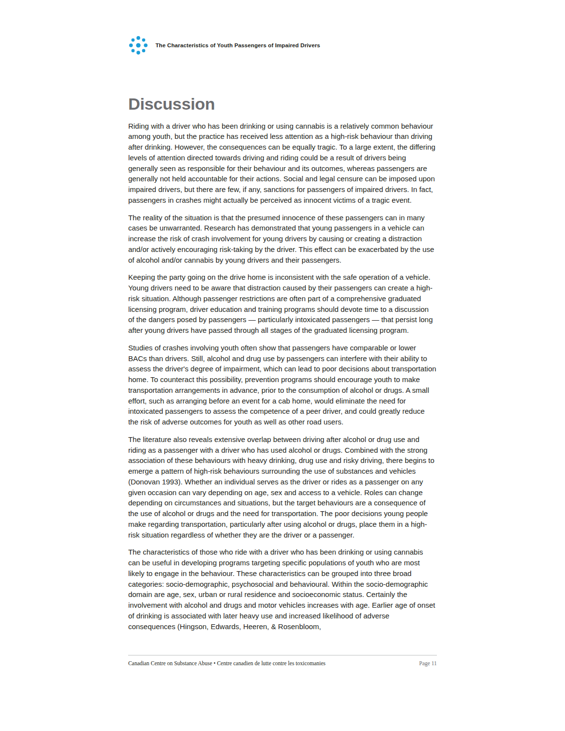The Characteristics of Youth Passengers of Impaired Drivers
Discussion
Riding with a driver who has been drinking or using cannabis is a relatively common behaviour among youth, but the practice has received less attention as a high-risk behaviour than driving after drinking. However, the consequences can be equally tragic. To a large extent, the differing levels of attention directed towards driving and riding could be a result of drivers being generally seen as responsible for their behaviour and its outcomes, whereas passengers are generally not held accountable for their actions. Social and legal censure can be imposed upon impaired drivers, but there are few, if any, sanctions for passengers of impaired drivers. In fact, passengers in crashes might actually be perceived as innocent victims of a tragic event.
The reality of the situation is that the presumed innocence of these passengers can in many cases be unwarranted. Research has demonstrated that young passengers in a vehicle can increase the risk of crash involvement for young drivers by causing or creating a distraction and/or actively encouraging risk-taking by the driver. This effect can be exacerbated by the use of alcohol and/or cannabis by young drivers and their passengers.
Keeping the party going on the drive home is inconsistent with the safe operation of a vehicle. Young drivers need to be aware that distraction caused by their passengers can create a high-risk situation. Although passenger restrictions are often part of a comprehensive graduated licensing program, driver education and training programs should devote time to a discussion of the dangers posed by passengers — particularly intoxicated passengers — that persist long after young drivers have passed through all stages of the graduated licensing program.
Studies of crashes involving youth often show that passengers have comparable or lower BACs than drivers. Still, alcohol and drug use by passengers can interfere with their ability to assess the driver's degree of impairment, which can lead to poor decisions about transportation home. To counteract this possibility, prevention programs should encourage youth to make transportation arrangements in advance, prior to the consumption of alcohol or drugs. A small effort, such as arranging before an event for a cab home, would eliminate the need for intoxicated passengers to assess the competence of a peer driver, and could greatly reduce the risk of adverse outcomes for youth as well as other road users.
The literature also reveals extensive overlap between driving after alcohol or drug use and riding as a passenger with a driver who has used alcohol or drugs. Combined with the strong association of these behaviours with heavy drinking, drug use and risky driving, there begins to emerge a pattern of high-risk behaviours surrounding the use of substances and vehicles (Donovan 1993). Whether an individual serves as the driver or rides as a passenger on any given occasion can vary depending on age, sex and access to a vehicle. Roles can change depending on circumstances and situations, but the target behaviours are a consequence of the use of alcohol or drugs and the need for transportation. The poor decisions young people make regarding transportation, particularly after using alcohol or drugs, place them in a high-risk situation regardless of whether they are the driver or a passenger.
The characteristics of those who ride with a driver who has been drinking or using cannabis can be useful in developing programs targeting specific populations of youth who are most likely to engage in the behaviour. These characteristics can be grouped into three broad categories: socio-demographic, psychosocial and behavioural. Within the socio-demographic domain are age, sex, urban or rural residence and socioeconomic status. Certainly the involvement with alcohol and drugs and motor vehicles increases with age. Earlier age of onset of drinking is associated with later heavy use and increased likelihood of adverse consequences (Hingson, Edwards, Heeren, & Rosenbloom,
Canadian Centre on Substance Abuse • Centre canadien de lutte contre les toxicomanies
Page 11